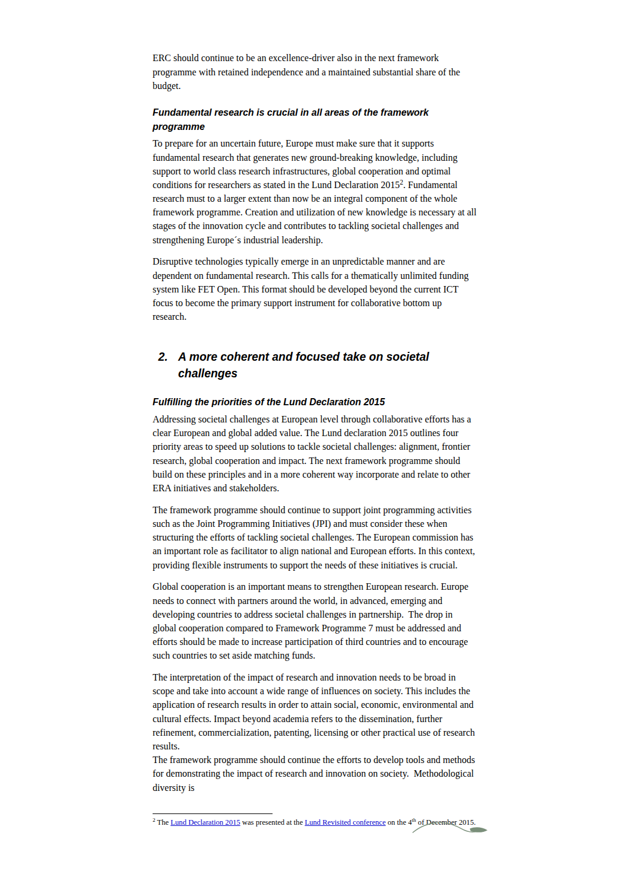ERC should continue to be an excellence-driver also in the next framework programme with retained independence and a maintained substantial share of the budget.
Fundamental research is crucial in all areas of the framework programme
To prepare for an uncertain future, Europe must make sure that it supports fundamental research that generates new ground-breaking knowledge, including support to world class research infrastructures, global cooperation and optimal conditions for researchers as stated in the Lund Declaration 20152. Fundamental research must to a larger extent than now be an integral component of the whole framework programme. Creation and utilization of new knowledge is necessary at all stages of the innovation cycle and contributes to tackling societal challenges and strengthening Europe´s industrial leadership.
Disruptive technologies typically emerge in an unpredictable manner and are dependent on fundamental research. This calls for a thematically unlimited funding system like FET Open. This format should be developed beyond the current ICT focus to become the primary support instrument for collaborative bottom up research.
2. A more coherent and focused take on societal challenges
Fulfilling the priorities of the Lund Declaration 2015
Addressing societal challenges at European level through collaborative efforts has a clear European and global added value. The Lund declaration 2015 outlines four priority areas to speed up solutions to tackle societal challenges: alignment, frontier research, global cooperation and impact. The next framework programme should build on these principles and in a more coherent way incorporate and relate to other ERA initiatives and stakeholders.
The framework programme should continue to support joint programming activities such as the Joint Programming Initiatives (JPI) and must consider these when structuring the efforts of tackling societal challenges. The European commission has an important role as facilitator to align national and European efforts. In this context, providing flexible instruments to support the needs of these initiatives is crucial.
Global cooperation is an important means to strengthen European research. Europe needs to connect with partners around the world, in advanced, emerging and developing countries to address societal challenges in partnership. The drop in global cooperation compared to Framework Programme 7 must be addressed and efforts should be made to increase participation of third countries and to encourage such countries to set aside matching funds.
The interpretation of the impact of research and innovation needs to be broad in scope and take into account a wide range of influences on society. This includes the application of research results in order to attain social, economic, environmental and cultural effects. Impact beyond academia refers to the dissemination, further refinement, commercialization, patenting, licensing or other practical use of research results.
The framework programme should continue the efforts to develop tools and methods for demonstrating the impact of research and innovation on society. Methodological diversity is
2 The Lund Declaration 2015 was presented at the Lund Revisited conference on the 4th of December 2015.